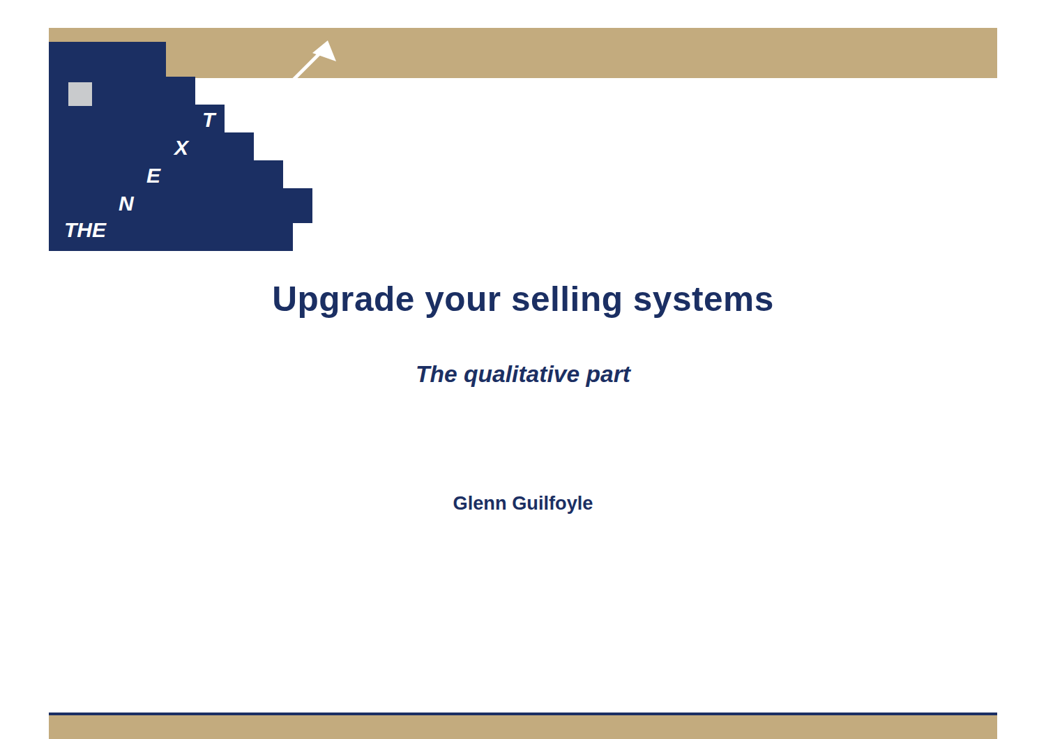THE N E X T LEVEL
Upgrade your selling systems
The qualitative part
Glenn Guilfoyle